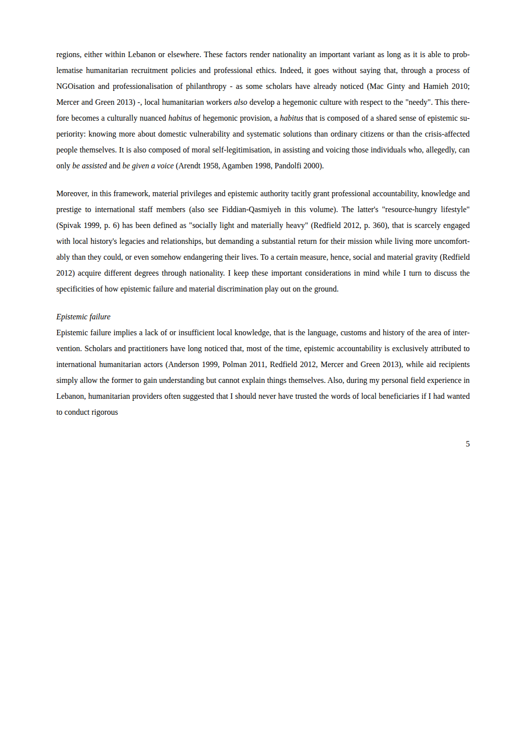regions, either within Lebanon or elsewhere. These factors render nationality an important variant as long as it is able to problematise humanitarian recruitment policies and professional ethics. Indeed, it goes without saying that, through a process of NGOisation and professionalisation of philanthropy - as some scholars have already noticed (Mac Ginty and Hamieh 2010; Mercer and Green 2013) -, local humanitarian workers also develop a hegemonic culture with respect to the "needy". This therefore becomes a culturally nuanced habitus of hegemonic provision, a habitus that is composed of a shared sense of epistemic superiority: knowing more about domestic vulnerability and systematic solutions than ordinary citizens or than the crisis-affected people themselves. It is also composed of moral self-legitimisation, in assisting and voicing those individuals who, allegedly, can only be assisted and be given a voice (Arendt 1958, Agamben 1998, Pandolfi 2000).
Moreover, in this framework, material privileges and epistemic authority tacitly grant professional accountability, knowledge and prestige to international staff members (also see Fiddian-Qasmiyeh in this volume). The latter's "resource-hungry lifestyle" (Spivak 1999, p. 6) has been defined as "socially light and materially heavy" (Redfield 2012, p. 360), that is scarcely engaged with local history's legacies and relationships, but demanding a substantial return for their mission while living more uncomfortably than they could, or even somehow endangering their lives. To a certain measure, hence, social and material gravity (Redfield 2012) acquire different degrees through nationality. I keep these important considerations in mind while I turn to discuss the specificities of how epistemic failure and material discrimination play out on the ground.
Epistemic failure
Epistemic failure implies a lack of or insufficient local knowledge, that is the language, customs and history of the area of intervention. Scholars and practitioners have long noticed that, most of the time, epistemic accountability is exclusively attributed to international humanitarian actors (Anderson 1999, Polman 2011, Redfield 2012, Mercer and Green 2013), while aid recipients simply allow the former to gain understanding but cannot explain things themselves. Also, during my personal field experience in Lebanon, humanitarian providers often suggested that I should never have trusted the words of local beneficiaries if I had wanted to conduct rigorous
5